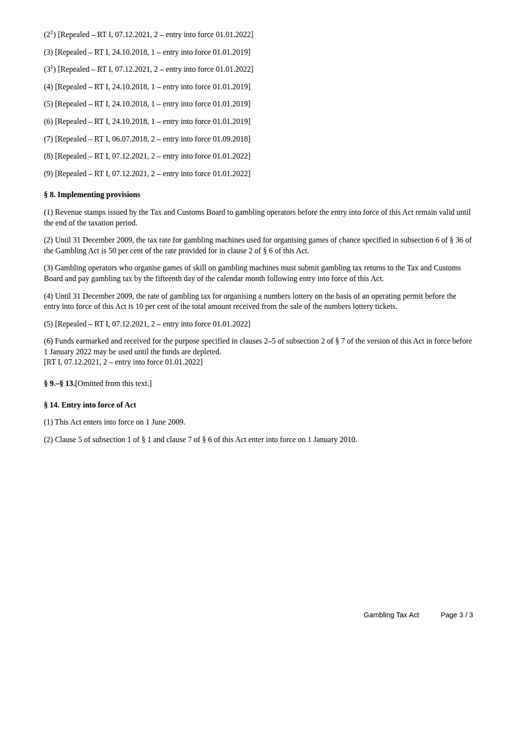(21) [Repealed – RT I, 07.12.2021, 2 – entry into force 01.01.2022]
(3) [Repealed – RT I, 24.10.2018, 1 – entry into force 01.01.2019]
(31) [Repealed – RT I, 07.12.2021, 2 – entry into force 01.01.2022]
(4) [Repealed – RT I, 24.10.2018, 1 – entry into force 01.01.2019]
(5) [Repealed – RT I, 24.10.2018, 1 – entry into force 01.01.2019]
(6) [Repealed – RT I, 24.10.2018, 1 – entry into force 01.01.2019]
(7) [Repealed – RT I, 06.07.2018, 2 – entry into force 01.09.2018]
(8) [Repealed – RT I, 07.12.2021, 2 – entry into force 01.01.2022]
(9) [Repealed – RT I, 07.12.2021, 2 – entry into force 01.01.2022]
§ 8. Implementing provisions
(1) Revenue stamps issued by the Tax and Customs Board to gambling operators before the entry into force of this Act remain valid until the end of the taxation period.
(2) Until 31 December 2009, the tax rate for gambling machines used for organising games of chance specified in subsection 6 of § 36 of the Gambling Act is 50 per cent of the rate provided for in clause 2 of § 6 of this Act.
(3) Gambling operators who organise games of skill on gambling machines must submit gambling tax returns to the Tax and Customs Board and pay gambling tax by the fifteenth day of the calendar month following entry into force of this Act.
(4) Until 31 December 2009, the rate of gambling tax for organising a numbers lottery on the basis of an operating permit before the entry into force of this Act is 10 per cent of the total amount received from the sale of the numbers lottery tickets.
(5) [Repealed – RT I, 07.12.2021, 2 – entry into force 01.01.2022]
(6) Funds earmarked and received for the purpose specified in clauses 2–5 of subsection 2 of § 7 of the version of this Act in force before 1 January 2022 may be used until the funds are depleted.
[RT I, 07.12.2021, 2 – entry into force 01.01.2022]
§ 9.–§ 13.[Omitted from this text.]
§ 14. Entry into force of Act
(1) This Act enters into force on 1 June 2009.
(2) Clause 5 of subsection 1 of § 1 and clause 7 of § 6 of this Act enter into force on 1 January 2010.
Gambling Tax Act Page 3 / 3